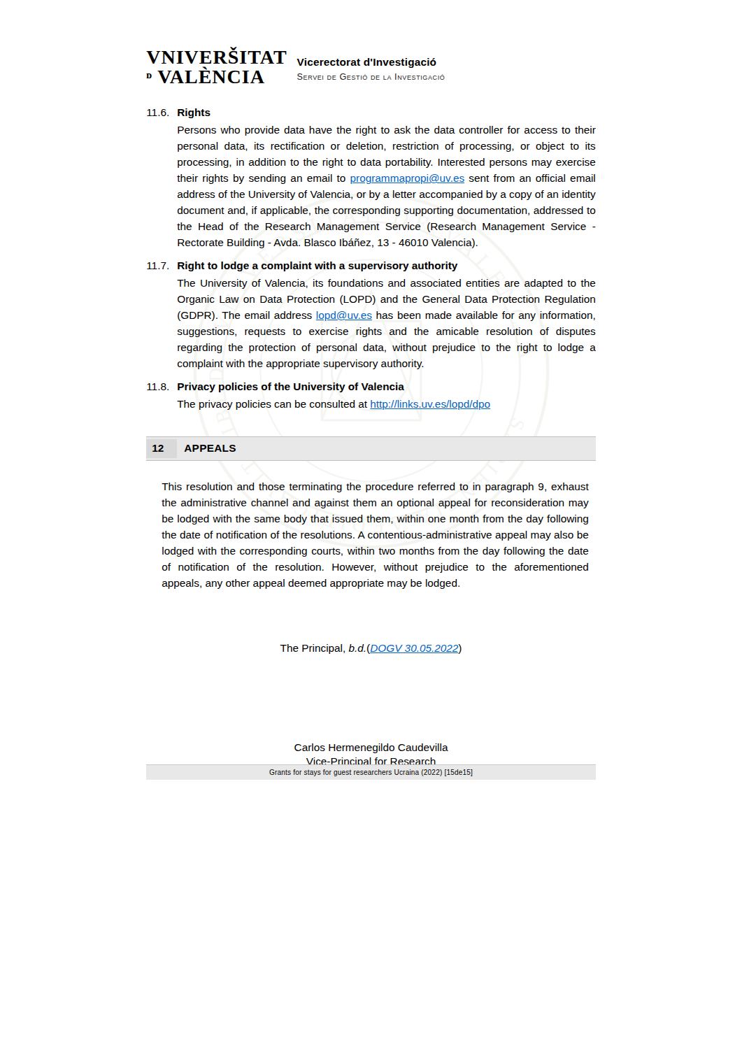VNIVERSITAT DE VALENCIA SAPIENTIA AEDIFICAVIT SIBI DOMVM
VNIVERŠITAT ᴰ VALÈNCIA
Vicerectorat d'Investigació
Servei de Gestió de la Investigació
11.6.
Rights
Persons who provide data have the right to ask the data controller for access to their personal data, its rectification or deletion, restriction of processing, or object to its processing, in addition to the right to data portability. Interested persons may exercise their rights by sending an email to programmapropi@uv.es sent from an official email address of the University of Valencia, or by a letter accompanied by a copy of an identity document and, if applicable, the corresponding supporting documentation, addressed to the Head of the Research Management Service (Research Management Service - Rectorate Building - Avda. Blasco Ibáñez, 13 - 46010 Valencia).
11.7.
Right to lodge a complaint with a supervisory authority
The University of Valencia, its foundations and associated entities are adapted to the Organic Law on Data Protection (LOPD) and the General Data Protection Regulation (GDPR). The email address lopd@uv.es has been made available for any information, suggestions, requests to exercise rights and the amicable resolution of disputes regarding the protection of personal data, without prejudice to the right to lodge a complaint with the appropriate supervisory authority.
11.8.
Privacy policies of the University of Valencia
The privacy policies can be consulted at http://links.uv.es/lopd/dpo
12 APPEALS
This resolution and those terminating the procedure referred to in paragraph 9, exhaust the administrative channel and against them an optional appeal for reconsideration may be lodged with the same body that issued them, within one month from the day following the date of notification of the resolutions. A contentious-administrative appeal may also be lodged with the corresponding courts, within two months from the day following the date of notification of the resolution. However, without prejudice to the aforementioned appeals, any other appeal deemed appropriate may be lodged.
The Principal, b.d.(DOGV 30.05.2022)
Carlos Hermenegildo Caudevilla Vice-Principal for Research
Grants for stays for guest researchers Ucraina (2022) [15de15]